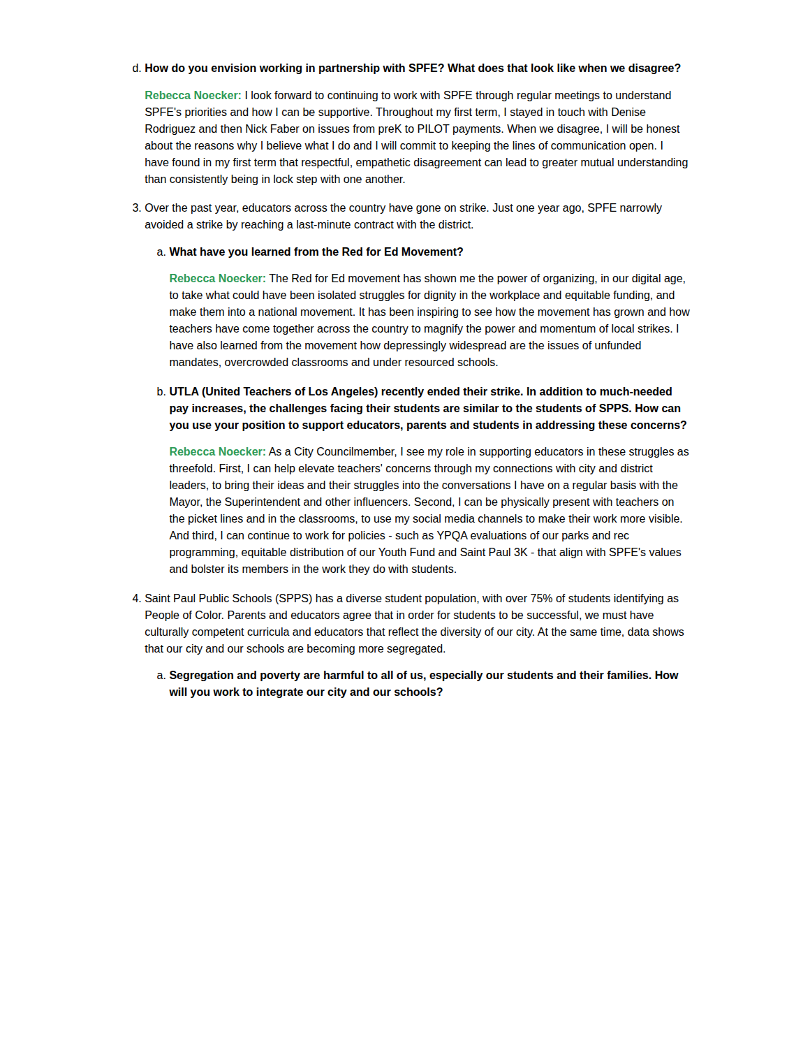How do you envision working in partnership with SPFE? What does that look like when we disagree?
Rebecca Noecker: I look forward to continuing to work with SPFE through regular meetings to understand SPFE's priorities and how I can be supportive. Throughout my first term, I stayed in touch with Denise Rodriguez and then Nick Faber on issues from preK to PILOT payments. When we disagree, I will be honest about the reasons why I believe what I do and I will commit to keeping the lines of communication open. I have found in my first term that respectful, empathetic disagreement can lead to greater mutual understanding than consistently being in lock step with one another.
Over the past year, educators across the country have gone on strike. Just one year ago, SPFE narrowly avoided a strike by reaching a last-minute contract with the district.
What have you learned from the Red for Ed Movement?
Rebecca Noecker: The Red for Ed movement has shown me the power of organizing, in our digital age, to take what could have been isolated struggles for dignity in the workplace and equitable funding, and make them into a national movement. It has been inspiring to see how the movement has grown and how teachers have come together across the country to magnify the power and momentum of local strikes. I have also learned from the movement how depressingly widespread are the issues of unfunded mandates, overcrowded classrooms and under resourced schools.
UTLA (United Teachers of Los Angeles) recently ended their strike. In addition to much-needed pay increases, the challenges facing their students are similar to the students of SPPS. How can you use your position to support educators, parents and students in addressing these concerns?
Rebecca Noecker: As a City Councilmember, I see my role in supporting educators in these struggles as threefold. First, I can help elevate teachers' concerns through my connections with city and district leaders, to bring their ideas and their struggles into the conversations I have on a regular basis with the Mayor, the Superintendent and other influencers. Second, I can be physically present with teachers on the picket lines and in the classrooms, to use my social media channels to make their work more visible. And third, I can continue to work for policies - such as YPQA evaluations of our parks and rec programming, equitable distribution of our Youth Fund and Saint Paul 3K - that align with SPFE's values and bolster its members in the work they do with students.
Saint Paul Public Schools (SPPS) has a diverse student population, with over 75% of students identifying as People of Color. Parents and educators agree that in order for students to be successful, we must have culturally competent curricula and educators that reflect the diversity of our city. At the same time, data shows that our city and our schools are becoming more segregated.
Segregation and poverty are harmful to all of us, especially our students and their families. How will you work to integrate our city and our schools?